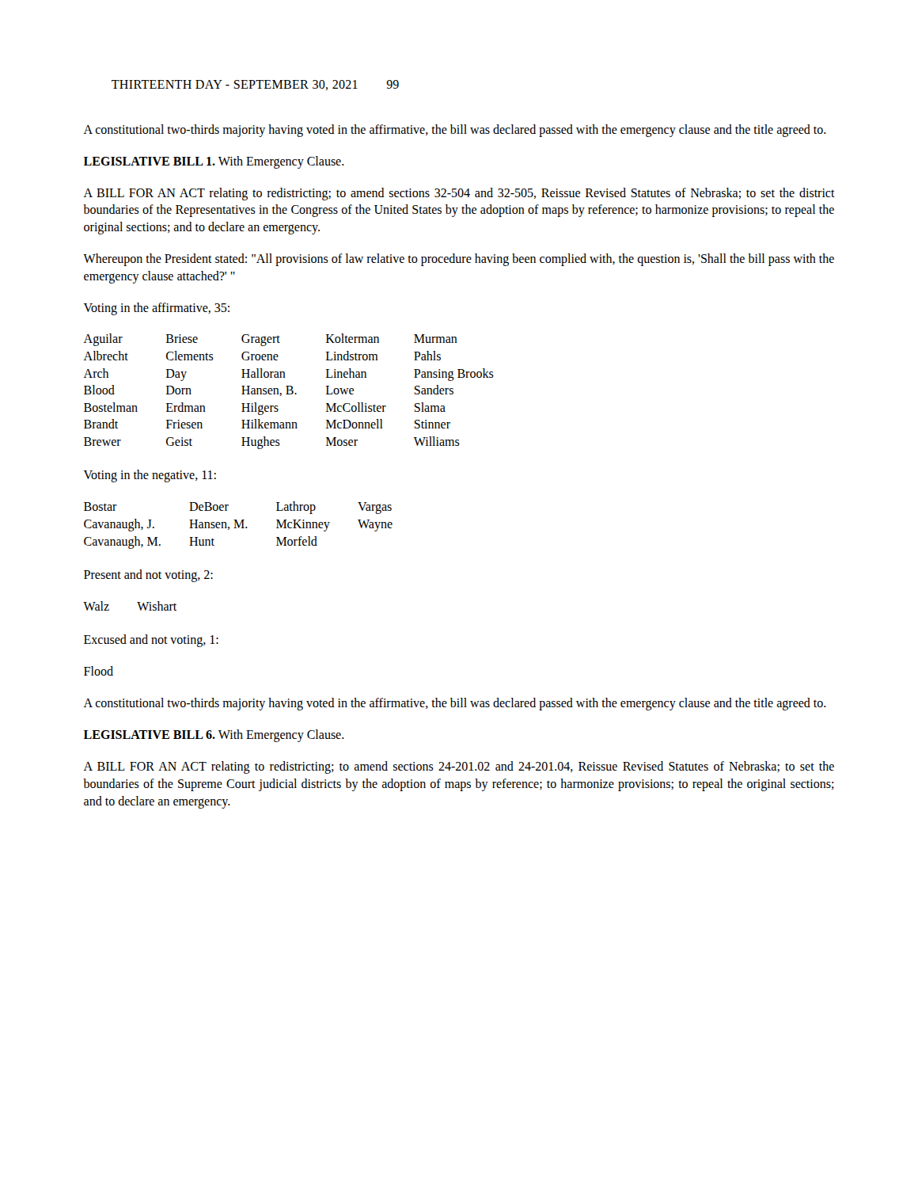THIRTEENTH DAY - SEPTEMBER 30, 2021 99
A constitutional two-thirds majority having voted in the affirmative, the bill was declared passed with the emergency clause and the title agreed to.
LEGISLATIVE BILL 1. With Emergency Clause.
A BILL FOR AN ACT relating to redistricting; to amend sections 32-504 and 32-505, Reissue Revised Statutes of Nebraska; to set the district boundaries of the Representatives in the Congress of the United States by the adoption of maps by reference; to harmonize provisions; to repeal the original sections; and to declare an emergency.
Whereupon the President stated: "All provisions of law relative to procedure having been complied with, the question is, 'Shall the bill pass with the emergency clause attached?' "
Voting in the affirmative, 35:
| Aguilar | Briese | Gragert | Kolterman | Murman |
| Albrecht | Clements | Groene | Lindstrom | Pahls |
| Arch | Day | Halloran | Linehan | Pansing Brooks |
| Blood | Dorn | Hansen, B. | Lowe | Sanders |
| Bostelman | Erdman | Hilgers | McCollister | Slama |
| Brandt | Friesen | Hilkemann | McDonnell | Stinner |
| Brewer | Geist | Hughes | Moser | Williams |
Voting in the negative, 11:
| Bostar | DeBoer | Lathrop | Vargas |
| Cavanaugh, J. | Hansen, M. | McKinney | Wayne |
| Cavanaugh, M. | Hunt | Morfeld | |
Present and not voting, 2:
| Walz | Wishart |
Excused and not voting, 1:
Flood
A constitutional two-thirds majority having voted in the affirmative, the bill was declared passed with the emergency clause and the title agreed to.
LEGISLATIVE BILL 6. With Emergency Clause.
A BILL FOR AN ACT relating to redistricting; to amend sections 24-201.02 and 24-201.04, Reissue Revised Statutes of Nebraska; to set the boundaries of the Supreme Court judicial districts by the adoption of maps by reference; to harmonize provisions; to repeal the original sections; and to declare an emergency.